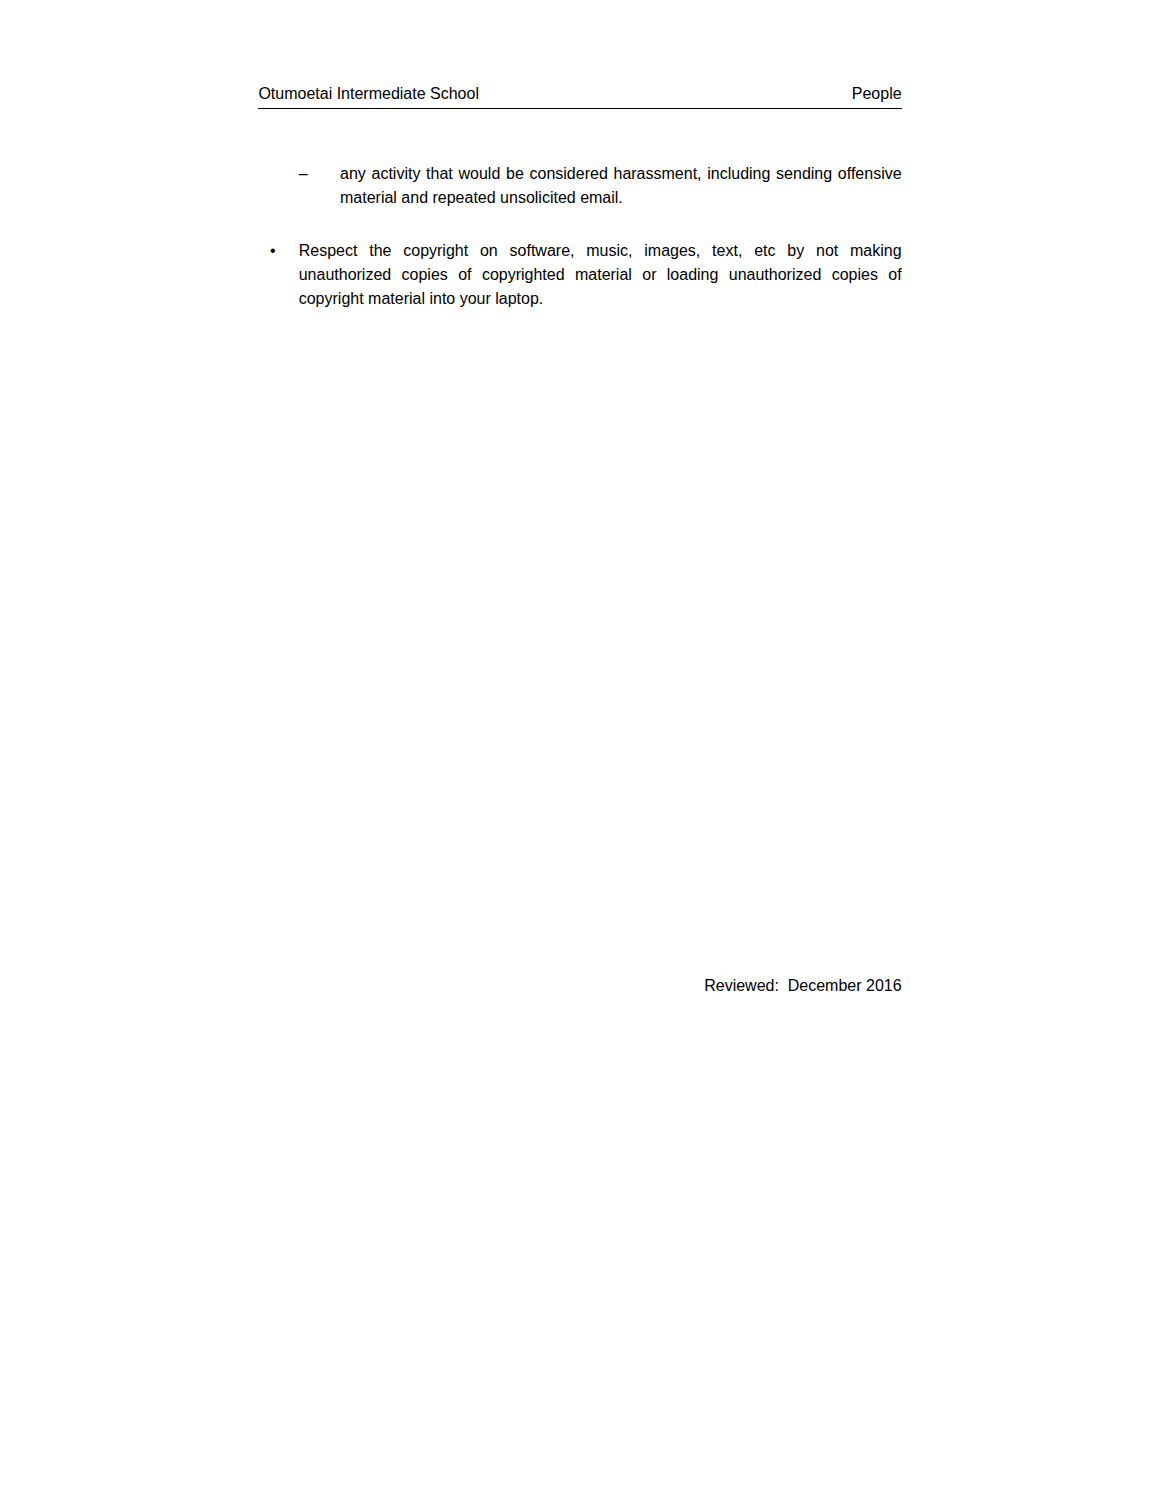Otumoetai Intermediate School
People
any activity that would be considered harassment, including sending offensive material and repeated unsolicited email.
Respect the copyright on software, music, images, text, etc by not making unauthorized copies of copyrighted material or loading unauthorized copies of copyright material into your laptop.
Reviewed: December 2016